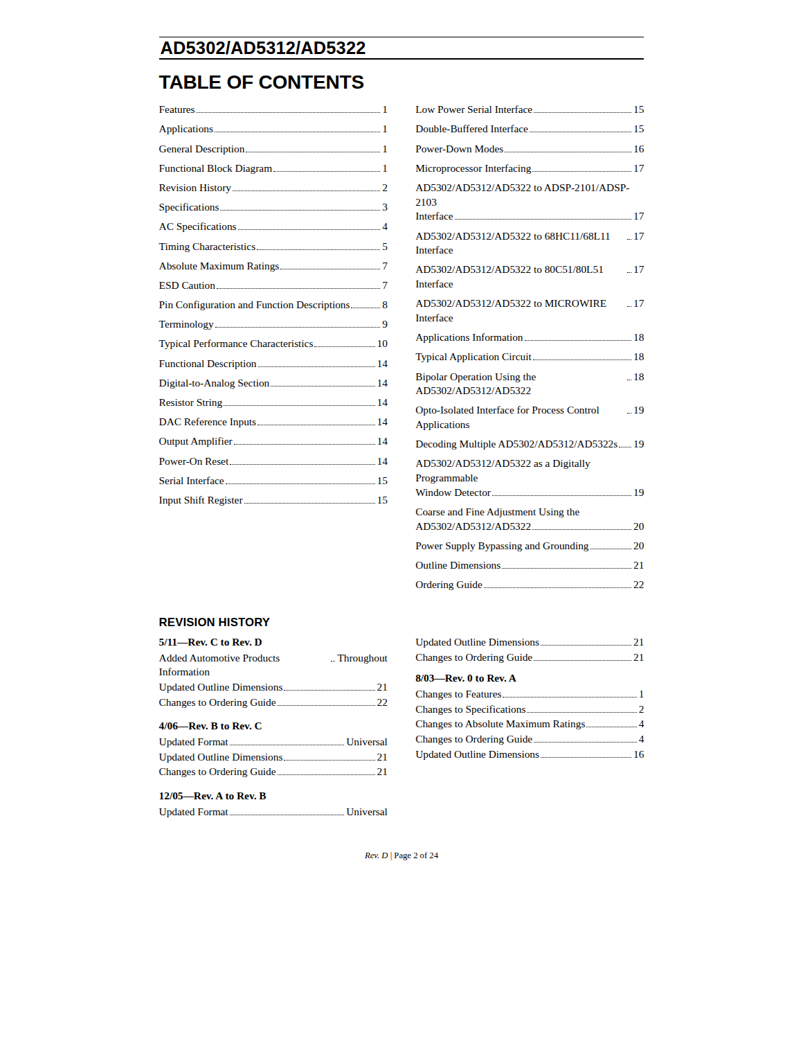AD5302/AD5312/AD5322
TABLE OF CONTENTS
Features 1
Applications 1
General Description 1
Functional Block Diagram 1
Revision History 2
Specifications 3
AC Specifications 4
Timing Characteristics 5
Absolute Maximum Ratings 7
ESD Caution 7
Pin Configuration and Function Descriptions 8
Terminology 9
Typical Performance Characteristics 10
Functional Description 14
Digital-to-Analog Section 14
Resistor String 14
DAC Reference Inputs 14
Output Amplifier 14
Power-On Reset 14
Serial Interface 15
Input Shift Register 15
Low Power Serial Interface 15
Double-Buffered Interface 15
Power-Down Modes 16
Microprocessor Interfacing 17
AD5302/AD5312/AD5322 to ADSP-2101/ADSP-2103 Interface 17
AD5302/AD5312/AD5322 to 68HC11/68L11 Interface 17
AD5302/AD5312/AD5322 to 80C51/80L51 Interface 17
AD5302/AD5312/AD5322 to MICROWIRE Interface 17
Applications Information 18
Typical Application Circuit 18
Bipolar Operation Using the AD5302/AD5312/AD5322 18
Opto-Isolated Interface for Process Control Applications 19
Decoding Multiple AD5302/AD5312/AD5322s 19
AD5302/AD5312/AD5322 as a Digitally Programmable Window Detector 19
Coarse and Fine Adjustment Using the AD5302/AD5312/AD5322 20
Power Supply Bypassing and Grounding 20
Outline Dimensions 21
Ordering Guide 22
REVISION HISTORY
5/11—Rev. C to Rev. D
Added Automotive Products Information Throughout
Updated Outline Dimensions 21
Changes to Ordering Guide 22
4/06—Rev. B to Rev. C
Updated Format Universal
Updated Outline Dimensions 21
Changes to Ordering Guide 21
12/05—Rev. A to Rev. B
Updated Format Universal
Updated Outline Dimensions 21
Changes to Ordering Guide 21
8/03—Rev. 0 to Rev. A
Changes to Features 1
Changes to Specifications 2
Changes to Absolute Maximum Ratings 4
Changes to Ordering Guide 4
Updated Outline Dimensions 16
Rev. D | Page 2 of 24